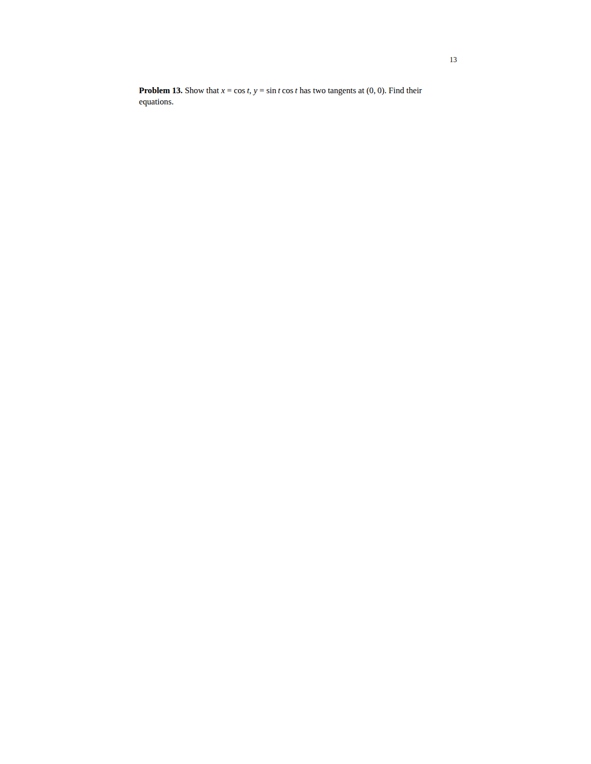13
Problem 13. Show that x = cos t, y = sin t cos t has two tangents at (0, 0). Find their equations.